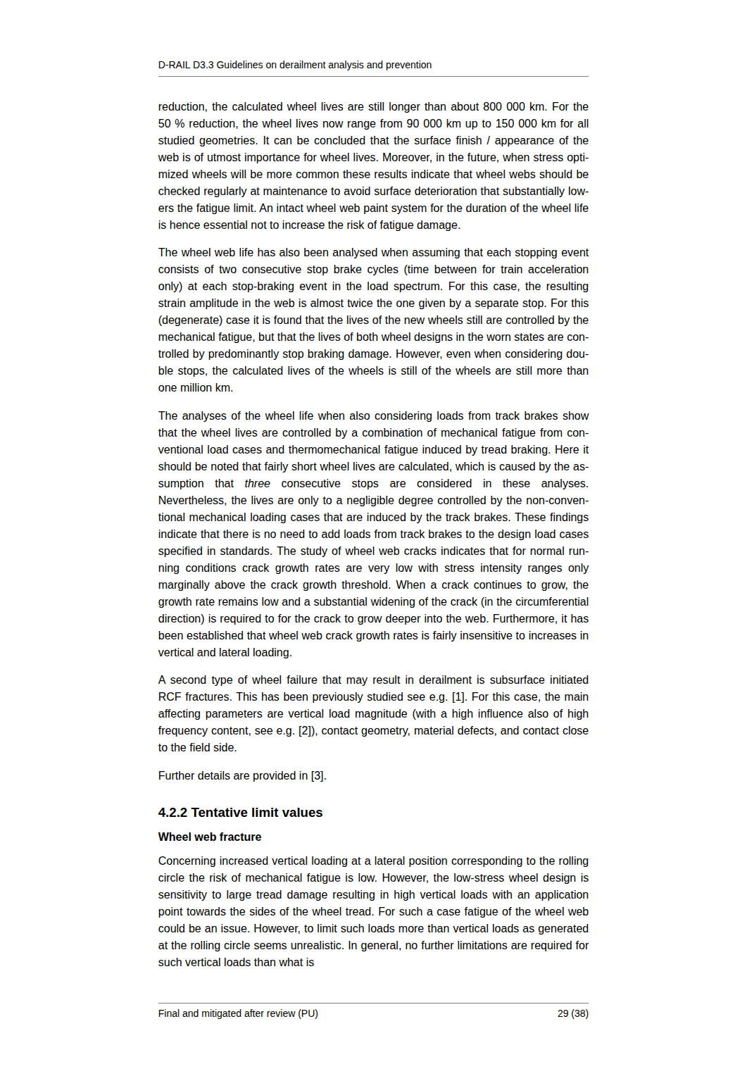D-RAIL D3.3 Guidelines on derailment analysis and prevention
reduction, the calculated wheel lives are still longer than about 800 000 km. For the 50 % reduction, the wheel lives now range from 90 000 km up to 150 000 km for all studied geometries. It can be concluded that the surface finish / appearance of the web is of utmost importance for wheel lives. Moreover, in the future, when stress optimized wheels will be more common these results indicate that wheel webs should be checked regularly at maintenance to avoid surface deterioration that substantially lowers the fatigue limit. An intact wheel web paint system for the duration of the wheel life is hence essential not to increase the risk of fatigue damage.
The wheel web life has also been analysed when assuming that each stopping event consists of two consecutive stop brake cycles (time between for train acceleration only) at each stop-braking event in the load spectrum. For this case, the resulting strain amplitude in the web is almost twice the one given by a separate stop. For this (degenerate) case it is found that the lives of the new wheels still are controlled by the mechanical fatigue, but that the lives of both wheel designs in the worn states are controlled by predominantly stop braking damage. However, even when considering double stops, the calculated lives of the wheels is still of the wheels are still more than one million km.
The analyses of the wheel life when also considering loads from track brakes show that the wheel lives are controlled by a combination of mechanical fatigue from conventional load cases and thermomechanical fatigue induced by tread braking. Here it should be noted that fairly short wheel lives are calculated, which is caused by the assumption that three consecutive stops are considered in these analyses. Nevertheless, the lives are only to a negligible degree controlled by the non-conventional mechanical loading cases that are induced by the track brakes. These findings indicate that there is no need to add loads from track brakes to the design load cases specified in standards. The study of wheel web cracks indicates that for normal running conditions crack growth rates are very low with stress intensity ranges only marginally above the crack growth threshold. When a crack continues to grow, the growth rate remains low and a substantial widening of the crack (in the circumferential direction) is required to for the crack to grow deeper into the web. Furthermore, it has been established that wheel web crack growth rates is fairly insensitive to increases in vertical and lateral loading.
A second type of wheel failure that may result in derailment is subsurface initiated RCF fractures. This has been previously studied see e.g. [1]. For this case, the main affecting parameters are vertical load magnitude (with a high influence also of high frequency content, see e.g. [2]), contact geometry, material defects, and contact close to the field side.
Further details are provided in [3].
4.2.2 Tentative limit values
Wheel web fracture
Concerning increased vertical loading at a lateral position corresponding to the rolling circle the risk of mechanical fatigue is low. However, the low-stress wheel design is sensitivity to large tread damage resulting in high vertical loads with an application point towards the sides of the wheel tread. For such a case fatigue of the wheel web could be an issue. However, to limit such loads more than vertical loads as generated at the rolling circle seems unrealistic. In general, no further limitations are required for such vertical loads than what is
Final and mitigated after review (PU)
29 (38)